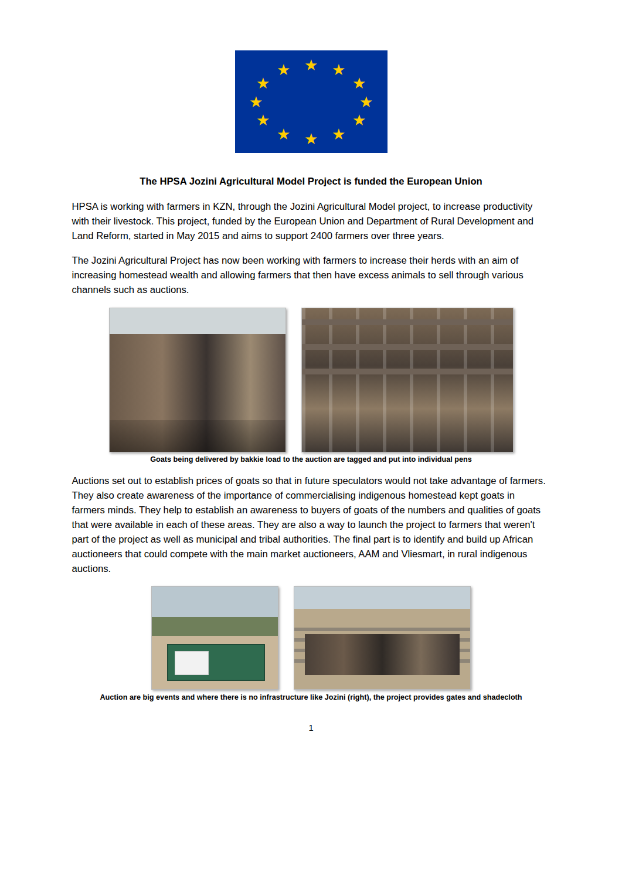The HPSA Jozini Agricultural Model Project is funded the European Union
HPSA is working with farmers in KZN, through the Jozini Agricultural Model project, to increase productivity with their livestock. This project, funded by the European Union and Department of Rural Development and Land Reform, started in May 2015 and aims to support 2400 farmers over three years.
The Jozini Agricultural Project has now been working with farmers to increase their herds with an aim of increasing homestead wealth and allowing farmers that then have excess animals to sell through various channels such as auctions.
Goats being delivered by bakkie load to the auction are tagged and put into individual pens
Auctions set out to establish prices of goats so that in future speculators would not take advantage of farmers. They also create awareness of the importance of commercialising indigenous homestead kept goats in farmers minds. They help to establish an awareness to buyers of goats of the numbers and qualities of goats that were available in each of these areas. They are also a way to launch the project to farmers that weren't part of the project as well as municipal and tribal authorities. The final part is to identify and build up African auctioneers that could compete with the main market auctioneers, AAM and Vliesmart, in rural indigenous auctions.
Auction are big events and where there is no infrastructure like Jozini (right), the project provides gates and shadecloth
1